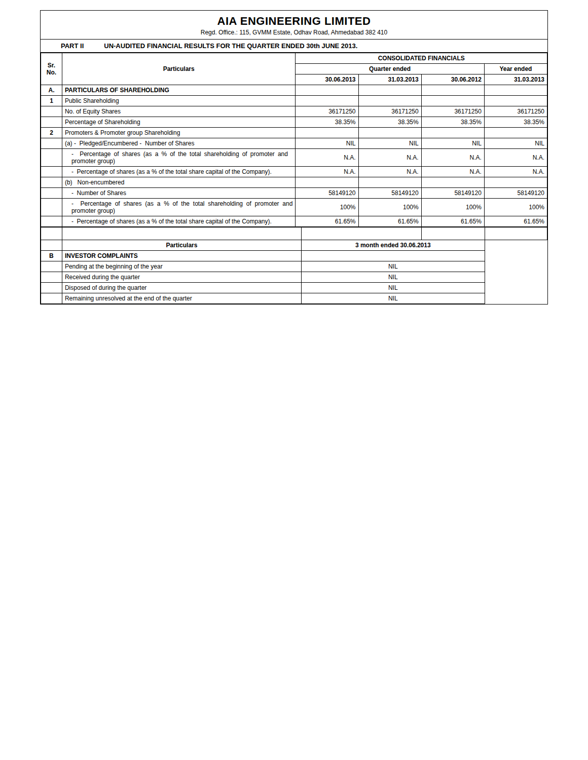AIA ENGINEERING LIMITED
Regd. Office.: 115, GVMM Estate, Odhav Road, Ahmedabad 382 410
PART IIUN-AUDITED FINANCIAL RESULTS FOR THE QUARTER ENDED 30th JUNE 2013.
| Sr. No. | Particulars | CONSOLIDATED FINANCIALS |
| --- | --- | --- |
| Quarter ended | Year ended |
| 30.06.2013 | 31.03.2013 | 30.06.2012 | 31.03.2013 |
| A. | PARTICULARS OF SHAREHOLDING | | | | |
| 1 | Public Shareholding | | | | |
| | No. of Equity Shares | 36171250 | 36171250 | 36171250 | 36171250 |
| | Percentage of Shareholding | 38.35% | 38.35% | 38.35% | 38.35% |
| 2 | Promoters & Promoter group Shareholding | | | | |
| | (a) - Pledged/Encumbered - Number of Shares | NIL | NIL | NIL | NIL |
| | - Percentage of shares (as a % of the total shareholding of promoter and promoter group) | N.A. | N.A. | N.A. | N.A. |
| | - Percentage of shares (as a % of the total share capital of the Company). | N.A. | N.A. | N.A. | N.A. |
| | (b) Non-encumbered | | | | |
| | - Number of Shares | 58149120 | 58149120 | 58149120 | 58149120 |
| | - Percentage of shares (as a % of the total shareholding of promoter and promoter group) | 100% | 100% | 100% | 100% |
| | - Percentage of shares (as a % of the total share capital of the Company). | 61.65% | 61.65% | 61.65% | 61.65% |
| | Particulars | 3 month ended 30.06.2013 | |
| B | INVESTOR COMPLAINTS | | |
| | Pending at the beginning of the year | NIL | |
| | Received during the quarter | NIL | |
| | Disposed of during the quarter | NIL | |
| | Remaining unresolved at the end of the quarter | NIL | |